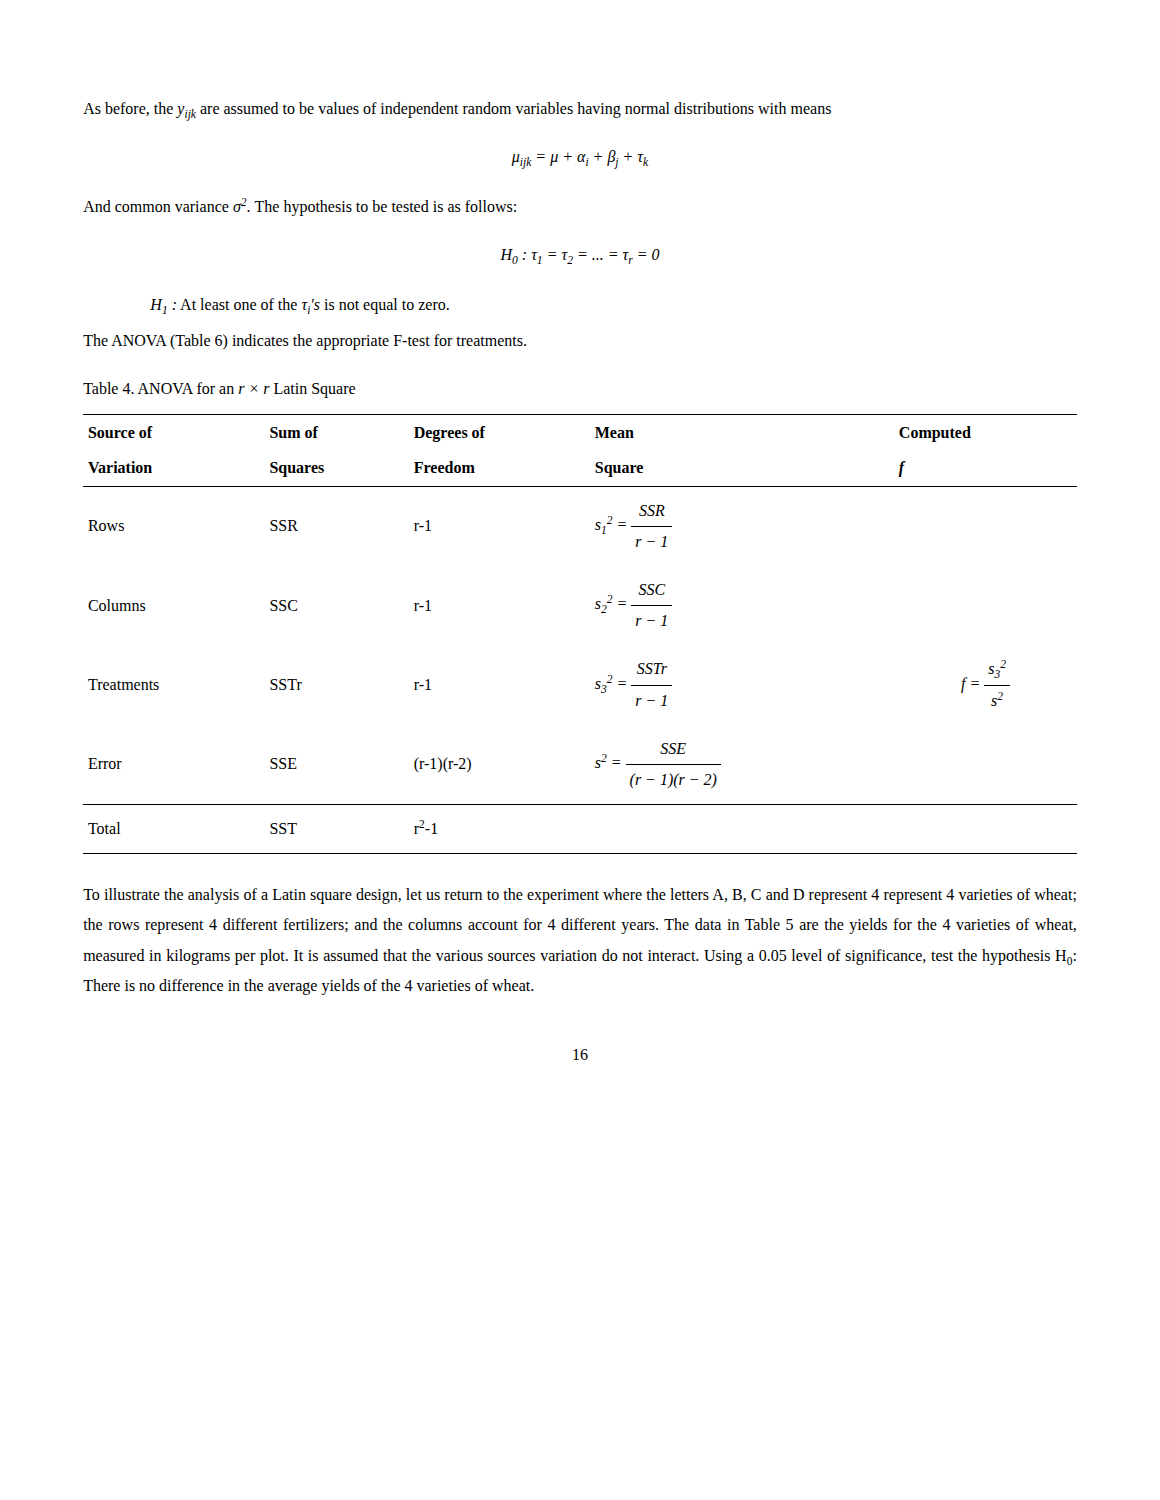As before, the yijk are assumed to be values of independent random variables having normal distributions with means
μijk = μ + αi + βj + τk
And common variance σ2. The hypothesis to be tested is as follows:
H0 : τ1 = τ2 = ... = τr = 0
H1 : At least one of the τi's is not equal to zero.
The ANOVA (Table 6) indicates the appropriate F-test for treatments.
Table 4. ANOVA for an r × r Latin Square
| Source of | Sum of | Degrees of | Mean | Computed |
| --- | --- | --- | --- | --- |
| Variation | Squares | Freedom | Square | f |
| Rows | SSR | r-1 | s 1 2 = SSR r − 1 | |
| Columns | SSC | r-1 | s 2 2 = SSC r − 1 | |
| Treatments | SSTr | r-1 | s 3 2 = SSTr r − 1 | f = s 3 2 s 2 |
| Error | SSE | (r-1)(r-2) | s 2 = SSE (r − 1)(r − 2) | |
| Total | SST | r 2 -1 | | |
To illustrate the analysis of a Latin square design, let us return to the experiment where the letters A, B, C and D represent 4 represent 4 varieties of wheat; the rows represent 4 different fertilizers; and the columns account for 4 different years. The data in Table 5 are the yields for the 4 varieties of wheat, measured in kilograms per plot. It is assumed that the various sources variation do not interact. Using a 0.05 level of significance, test the hypothesis H0: There is no difference in the average yields of the 4 varieties of wheat.
16